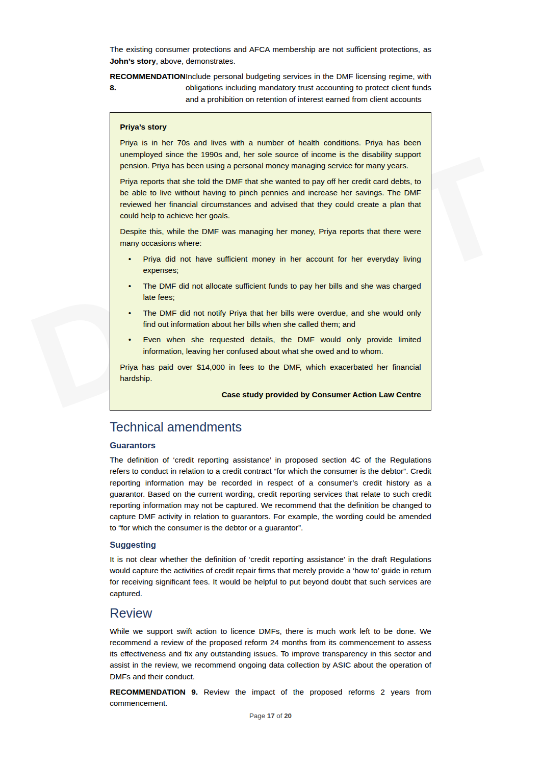DRAFT
The existing consumer protections and AFCA membership are not sufficient protections, as John’s story, above, demonstrates.
RECOMMENDATION 8. Include personal budgeting services in the DMF licensing regime, with obligations including mandatory trust accounting to protect client funds and a prohibition on retention of interest earned from client accounts
Priya’s story
Priya is in her 70s and lives with a number of health conditions. Priya has been unemployed since the 1990s and, her sole source of income is the disability support pension. Priya has been using a personal money managing service for many years.
Priya reports that she told the DMF that she wanted to pay off her credit card debts, to be able to live without having to pinch pennies and increase her savings. The DMF reviewed her financial circumstances and advised that they could create a plan that could help to achieve her goals.
Despite this, while the DMF was managing her money, Priya reports that there were many occasions where:
Priya did not have sufficient money in her account for her everyday living expenses;
The DMF did not allocate sufficient funds to pay her bills and she was charged late fees;
The DMF did not notify Priya that her bills were overdue, and she would only find out information about her bills when she called them; and
Even when she requested details, the DMF would only provide limited information, leaving her confused about what she owed and to whom.
Priya has paid over $14,000 in fees to the DMF, which exacerbated her financial hardship.
Case study provided by Consumer Action Law Centre
Technical amendments
Guarantors
The definition of ‘credit reporting assistance’ in proposed section 4C of the Regulations refers to conduct in relation to a credit contract “for which the consumer is the debtor”. Credit reporting information may be recorded in respect of a consumer’s credit history as a guarantor. Based on the current wording, credit reporting services that relate to such credit reporting information may not be captured. We recommend that the definition be changed to capture DMF activity in relation to guarantors. For example, the wording could be amended to “for which the consumer is the debtor or a guarantor”.
Suggesting
It is not clear whether the definition of ‘credit reporting assistance’ in the draft Regulations would capture the activities of credit repair firms that merely provide a ‘how to’ guide in return for receiving significant fees. It would be helpful to put beyond doubt that such services are captured.
Review
While we support swift action to licence DMFs, there is much work left to be done. We recommend a review of the proposed reform 24 months from its commencement to assess its effectiveness and fix any outstanding issues. To improve transparency in this sector and assist in the review, we recommend ongoing data collection by ASIC about the operation of DMFs and their conduct.
RECOMMENDATION 9. Review the impact of the proposed reforms 2 years from commencement.
Page 17 of 20